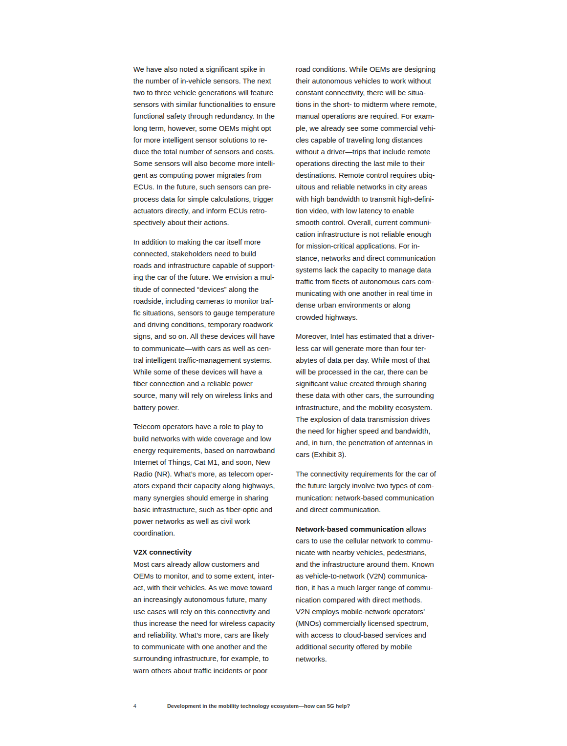We have also noted a significant spike in the number of in-vehicle sensors. The next two to three vehicle generations will feature sensors with similar functionalities to ensure functional safety through redundancy. In the long term, however, some OEMs might opt for more intelligent sensor solutions to reduce the total number of sensors and costs. Some sensors will also become more intelligent as computing power migrates from ECUs. In the future, such sensors can preprocess data for simple calculations, trigger actuators directly, and inform ECUs retrospectively about their actions.
In addition to making the car itself more connected, stakeholders need to build roads and infrastructure capable of supporting the car of the future. We envision a multitude of connected “devices” along the roadside, including cameras to monitor traffic situations, sensors to gauge temperature and driving conditions, temporary roadwork signs, and so on. All these devices will have to communicate—with cars as well as central intelligent traffic-management systems. While some of these devices will have a fiber connection and a reliable power source, many will rely on wireless links and battery power.
Telecom operators have a role to play to build networks with wide coverage and low energy requirements, based on narrowband Internet of Things, Cat M1, and soon, New Radio (NR). What’s more, as telecom operators expand their capacity along highways, many synergies should emerge in sharing basic infrastructure, such as fiber-optic and power networks as well as civil work coordination.
V2X connectivity
Most cars already allow customers and OEMs to monitor, and to some extent, interact, with their vehicles. As we move toward an increasingly autonomous future, many use cases will rely on this connectivity and thus increase the need for wireless capacity and reliability. What’s more, cars are likely to communicate with one another and the surrounding infrastructure, for example, to warn others about traffic incidents or poor road conditions. While OEMs are designing their autonomous vehicles to work without constant connectivity, there will be situations in the short- to midterm where remote, manual operations are required. For example, we already see some commercial vehicles capable of traveling long distances without a driver—trips that include remote operations directing the last mile to their destinations. Remote control requires ubiquitous and reliable networks in city areas with high bandwidth to transmit high-definition video, with low latency to enable smooth control. Overall, current communication infrastructure is not reliable enough for mission-critical applications. For instance, networks and direct communication systems lack the capacity to manage data traffic from fleets of autonomous cars communicating with one another in real time in dense urban environments or along crowded highways.
Moreover, Intel has estimated that a driverless car will generate more than four terabytes of data per day. While most of that will be processed in the car, there can be significant value created through sharing these data with other cars, the surrounding infrastructure, and the mobility ecosystem. The explosion of data transmission drives the need for higher speed and bandwidth, and, in turn, the penetration of antennas in cars (Exhibit 3).
The connectivity requirements for the car of the future largely involve two types of communication: network-based communication and direct communication.
Network-based communication allows cars to use the cellular network to communicate with nearby vehicles, pedestrians, and the infrastructure around them. Known as vehicle-to-network (V2N) communication, it has a much larger range of communication compared with direct methods. V2N employs mobile-network operators' (MNOs) commercially licensed spectrum, with access to cloud-based services and additional security offered by mobile networks.
4 Development in the mobility technology ecosystem—how can 5G help?